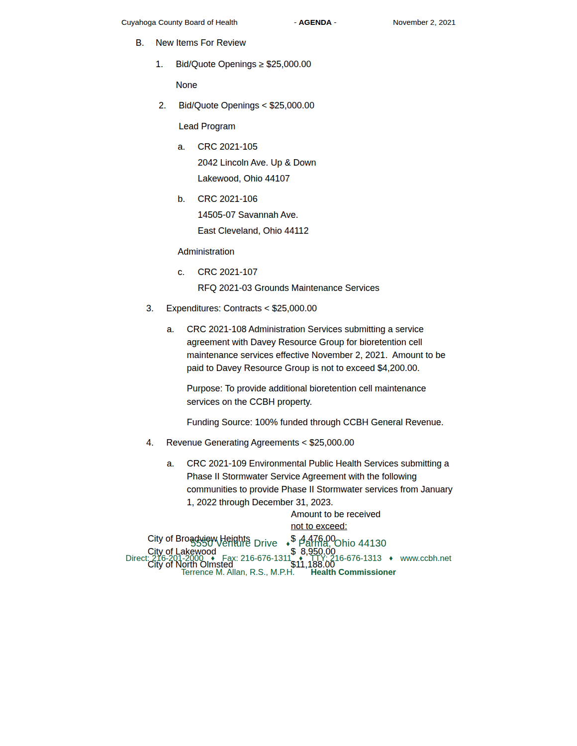Cuyahoga County Board of Health - AGENDA - November 2, 2021
B. New Items For Review
1. Bid/Quote Openings ≥ $25,000.00
None
2. Bid/Quote Openings < $25,000.00
Lead Program
a. CRC 2021-105
2042 Lincoln Ave. Up & Down
Lakewood, Ohio 44107
b. CRC 2021-106
14505-07 Savannah Ave.
East Cleveland, Ohio 44112
Administration
c. CRC 2021-107
RFQ 2021-03 Grounds Maintenance Services
3. Expenditures: Contracts < $25,000.00
a. CRC 2021-108 Administration Services submitting a service agreement with Davey Resource Group for bioretention cell maintenance services effective November 2, 2021. Amount to be paid to Davey Resource Group is not to exceed $4,200.00.
Purpose: To provide additional bioretention cell maintenance services on the CCBH property.
Funding Source: 100% funded through CCBH General Revenue.
4. Revenue Generating Agreements < $25,000.00
a. CRC 2021-109 Environmental Public Health Services submitting a Phase II Stormwater Service Agreement with the following communities to provide Phase II Stormwater services from January 1, 2022 through December 31, 2023.
Amount to be received
not to exceed:
| City of Broadview Heights | $ 4,476.00 |
| City of Lakewood | $ 8,950.00 |
| City of North Olmsted | $11,188.00 |
5550 Venture Drive ♦ Parma, Ohio 44130
Direct: 216-201-2000 ♦ Fax: 216-676-1311 ♦ TTY: 216-676-1313 ♦ www.ccbh.net
Terrence M. Allan, R.S., M.P.H. Health Commissioner